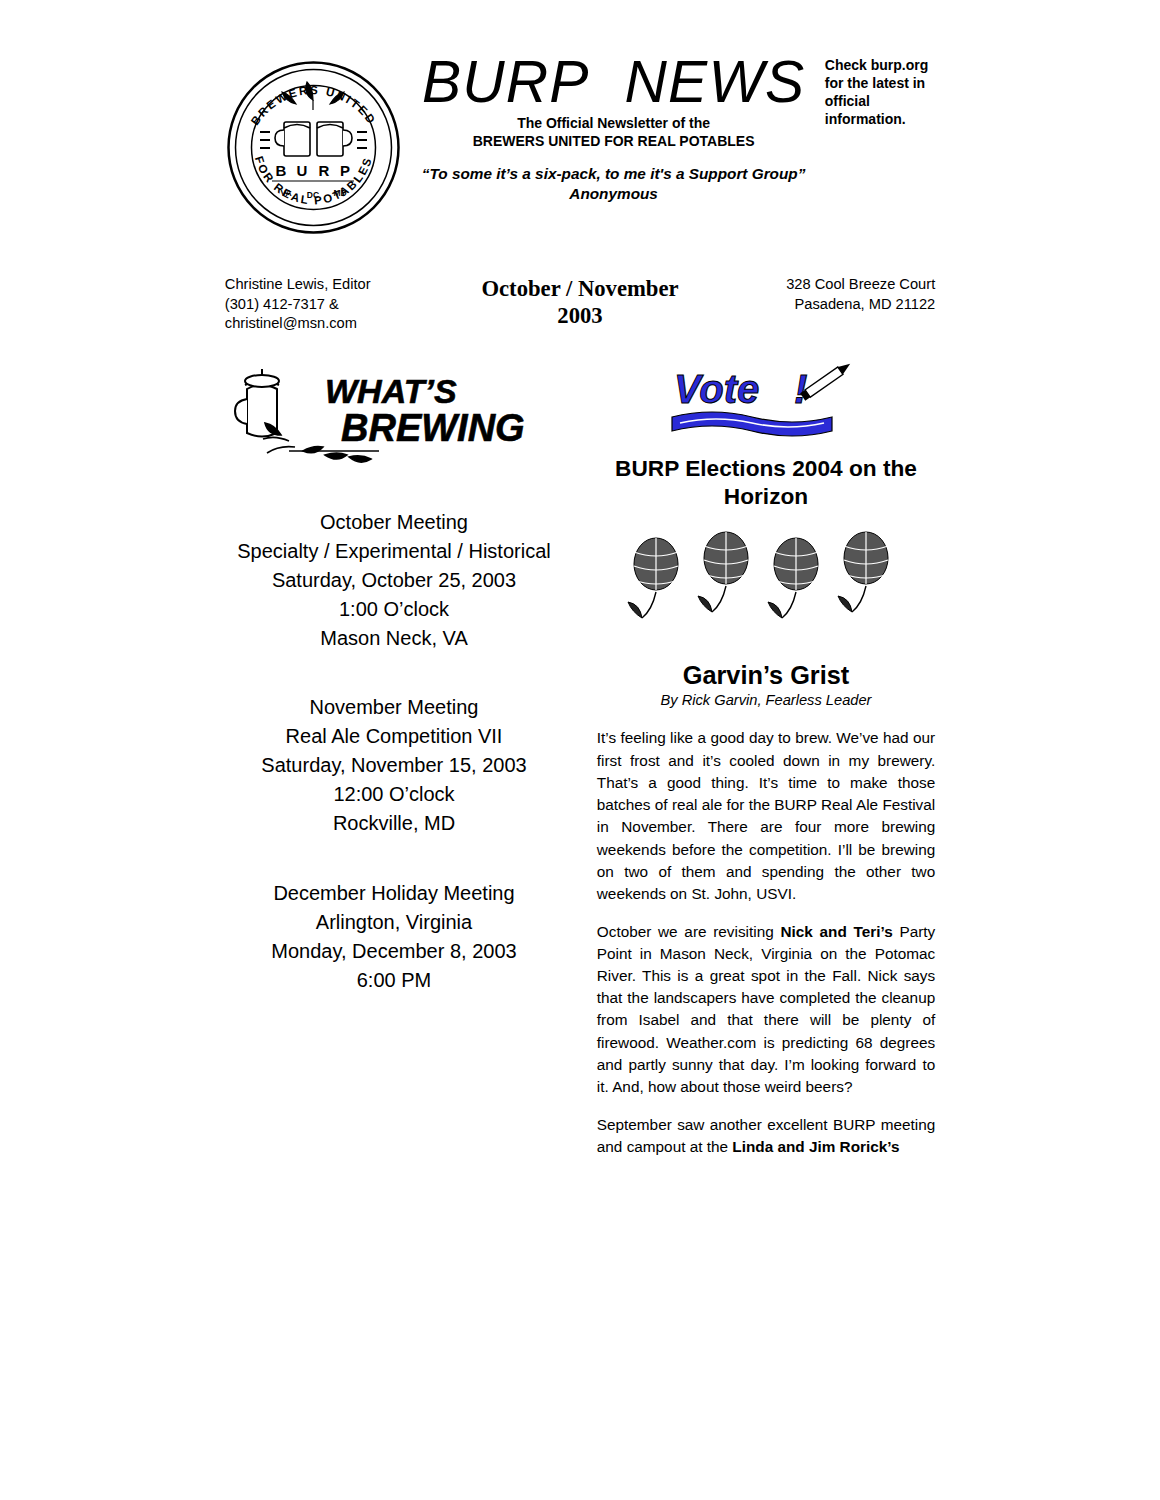BREWERS UNITED FOR REAL POTABLES B U R P VA DC MD
BURP NEWS
The Official Newsletter of the
BREWERS UNITED FOR REAL POTABLES
“To some it’s a six-pack, to me it's a Support Group”
Anonymous
Check burp.org for the latest in official information.
Christine Lewis, Editor
(301) 412-7317 & christinel@msn.com
October / November
2003
328 Cool Breeze Court
Pasadena, MD 21122
WHAT’S BREWING
October Meeting
Specialty / Experimental / Historical
Saturday, October 25, 2003
1:00 O’clock
Mason Neck, VA
November Meeting
Real Ale Competition VII
Saturday, November 15, 2003
12:00 O’clock
Rockville, MD
December Holiday Meeting
Arlington, Virginia
Monday, December 8, 2003
6:00 PM
Vote !
BURP Elections 2004 on the Horizon
Garvin’s Grist
By Rick Garvin, Fearless Leader
It’s feeling like a good day to brew. We’ve had our first frost and it’s cooled down in my brewery. That’s a good thing. It’s time to make those batches of real ale for the BURP Real Ale Festival in November. There are four more brewing weekends before the competition. I’ll be brewing on two of them and spending the other two weekends on St. John, USVI.
October we are revisiting Nick and Teri’s Party Point in Mason Neck, Virginia on the Potomac River. This is a great spot in the Fall. Nick says that the landscapers have completed the cleanup from Isabel and that there will be plenty of firewood. Weather.com is predicting 68 degrees and partly sunny that day. I’m looking forward to it. And, how about those weird beers?
September saw another excellent BURP meeting and campout at the Linda and Jim Rorick’s